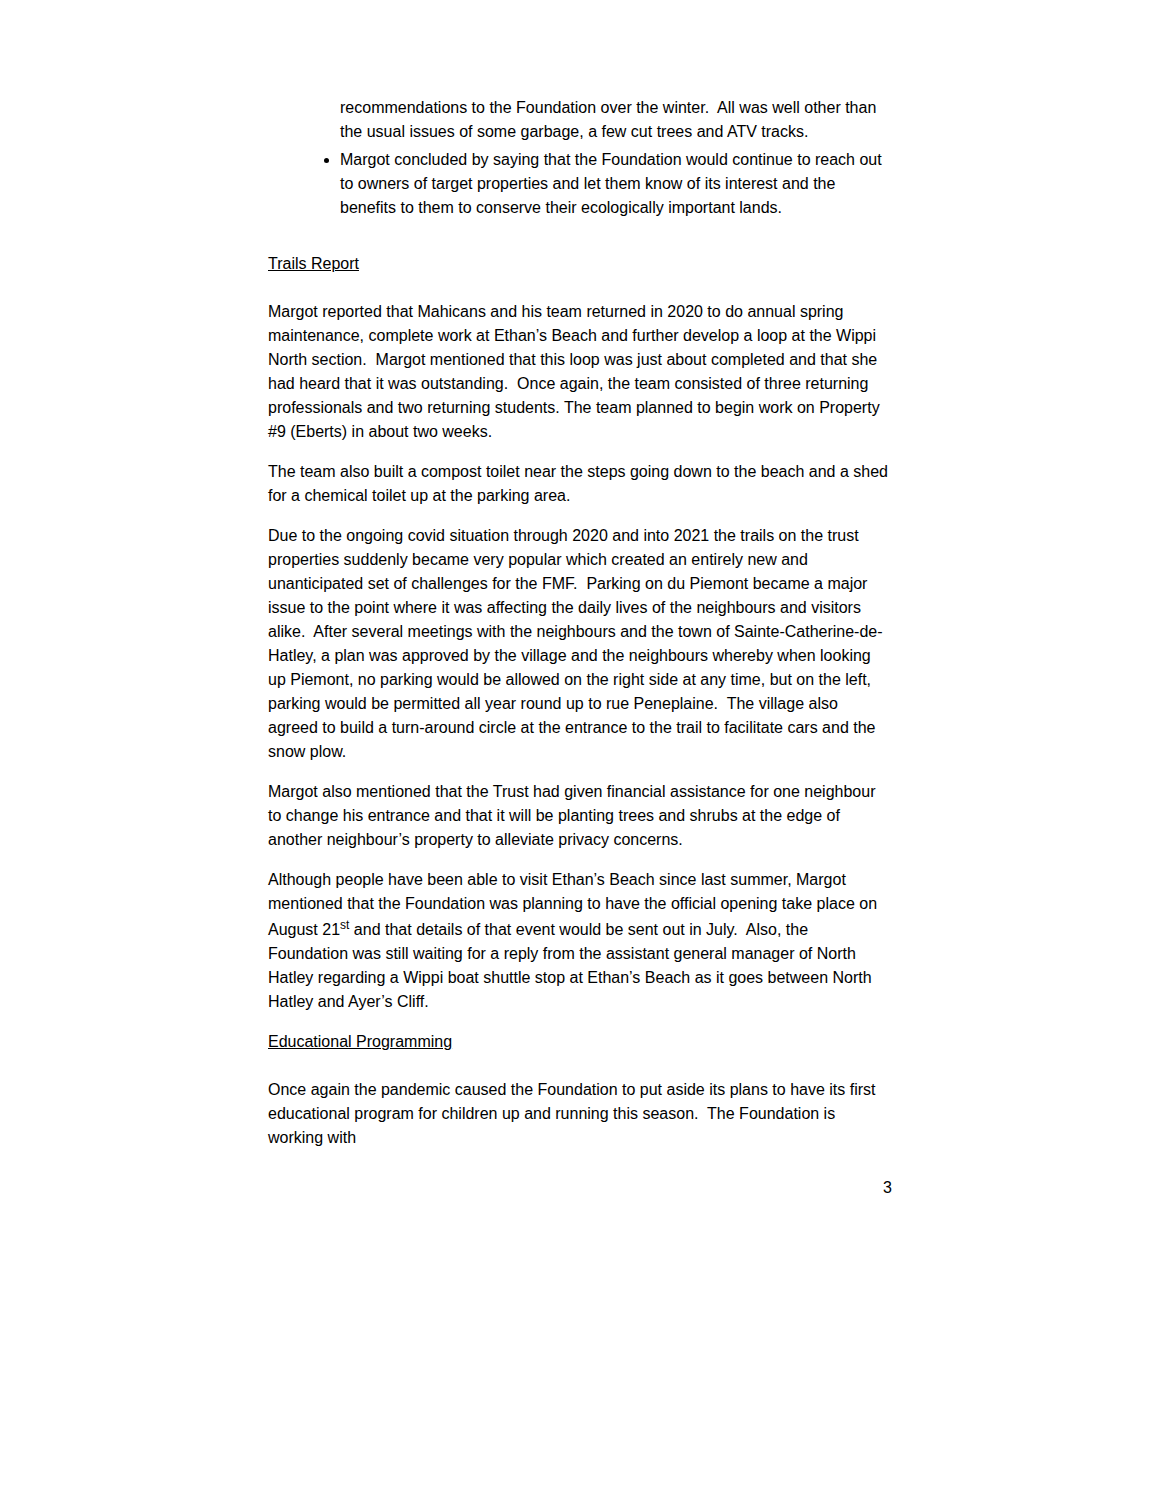recommendations to the Foundation over the winter. All was well other than the usual issues of some garbage, a few cut trees and ATV tracks.
Margot concluded by saying that the Foundation would continue to reach out to owners of target properties and let them know of its interest and the benefits to them to conserve their ecologically important lands.
Trails Report
Margot reported that Mahicans and his team returned in 2020 to do annual spring maintenance, complete work at Ethan’s Beach and further develop a loop at the Wippi North section. Margot mentioned that this loop was just about completed and that she had heard that it was outstanding. Once again, the team consisted of three returning professionals and two returning students. The team planned to begin work on Property #9 (Eberts) in about two weeks.
The team also built a compost toilet near the steps going down to the beach and a shed for a chemical toilet up at the parking area.
Due to the ongoing covid situation through 2020 and into 2021 the trails on the trust properties suddenly became very popular which created an entirely new and unanticipated set of challenges for the FMF. Parking on du Piemont became a major issue to the point where it was affecting the daily lives of the neighbours and visitors alike. After several meetings with the neighbours and the town of Sainte-Catherine-de-Hatley, a plan was approved by the village and the neighbours whereby when looking up Piemont, no parking would be allowed on the right side at any time, but on the left, parking would be permitted all year round up to rue Peneplaine. The village also agreed to build a turn-around circle at the entrance to the trail to facilitate cars and the snow plow.
Margot also mentioned that the Trust had given financial assistance for one neighbour to change his entrance and that it will be planting trees and shrubs at the edge of another neighbour’s property to alleviate privacy concerns.
Although people have been able to visit Ethan’s Beach since last summer, Margot mentioned that the Foundation was planning to have the official opening take place on August 21st and that details of that event would be sent out in July. Also, the Foundation was still waiting for a reply from the assistant general manager of North Hatley regarding a Wippi boat shuttle stop at Ethan’s Beach as it goes between North Hatley and Ayer’s Cliff.
Educational Programming
Once again the pandemic caused the Foundation to put aside its plans to have its first educational program for children up and running this season. The Foundation is working with
3